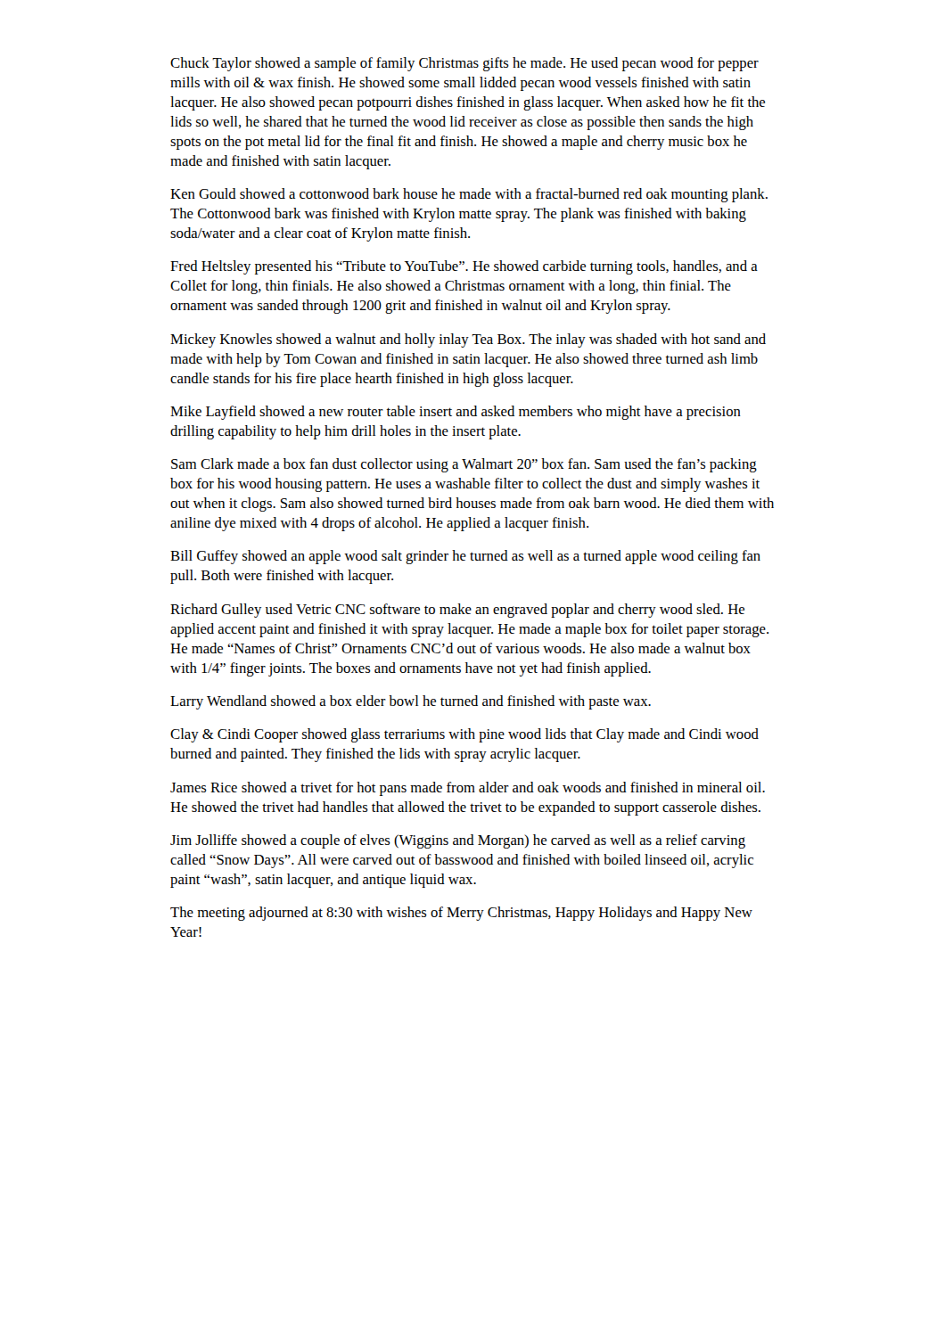Chuck Taylor showed a sample of family Christmas gifts he made. He used pecan wood for pepper mills with oil & wax finish. He showed some small lidded pecan wood vessels finished with satin lacquer. He also showed pecan potpourri dishes finished in glass lacquer. When asked how he fit the lids so well, he shared that he turned the wood lid receiver as close as possible then sands the high spots on the pot metal lid for the final fit and finish. He showed a maple and cherry music box he made and finished with satin lacquer.
Ken Gould showed a cottonwood bark house he made with a fractal-burned red oak mounting plank. The Cottonwood bark was finished with Krylon matte spray. The plank was finished with baking soda/water and a clear coat of Krylon matte finish.
Fred Heltsley presented his “Tribute to YouTube”. He showed carbide turning tools, handles, and a Collet for long, thin finials. He also showed a Christmas ornament with a long, thin finial. The ornament was sanded through 1200 grit and finished in walnut oil and Krylon spray.
Mickey Knowles showed a walnut and holly inlay Tea Box. The inlay was shaded with hot sand and made with help by Tom Cowan and finished in satin lacquer. He also showed three turned ash limb candle stands for his fire place hearth finished in high gloss lacquer.
Mike Layfield showed a new router table insert and asked members who might have a precision drilling capability to help him drill holes in the insert plate.
Sam Clark made a box fan dust collector using a Walmart 20” box fan. Sam used the fan’s packing box for his wood housing pattern. He uses a washable filter to collect the dust and simply washes it out when it clogs. Sam also showed turned bird houses made from oak barn wood. He died them with aniline dye mixed with 4 drops of alcohol. He applied a lacquer finish.
Bill Guffey showed an apple wood salt grinder he turned as well as a turned apple wood ceiling fan pull. Both were finished with lacquer.
Richard Gulley used Vetric CNC software to make an engraved poplar and cherry wood sled. He applied accent paint and finished it with spray lacquer. He made a maple box for toilet paper storage. He made “Names of Christ” Ornaments CNC’d out of various woods. He also made a walnut box with 1/4” finger joints. The boxes and ornaments have not yet had finish applied.
Larry Wendland showed a box elder bowl he turned and finished with paste wax.
Clay & Cindi Cooper showed glass terrariums with pine wood lids that Clay made and Cindi wood burned and painted. They finished the lids with spray acrylic lacquer.
James Rice showed a trivet for hot pans made from alder and oak woods and finished in mineral oil. He showed the trivet had handles that allowed the trivet to be expanded to support casserole dishes.
Jim Jolliffe showed a couple of elves (Wiggins and Morgan) he carved as well as a relief carving called “Snow Days”. All were carved out of basswood and finished with boiled linseed oil, acrylic paint “wash”, satin lacquer, and antique liquid wax.
The meeting adjourned at 8:30 with wishes of Merry Christmas, Happy Holidays and Happy New Year!